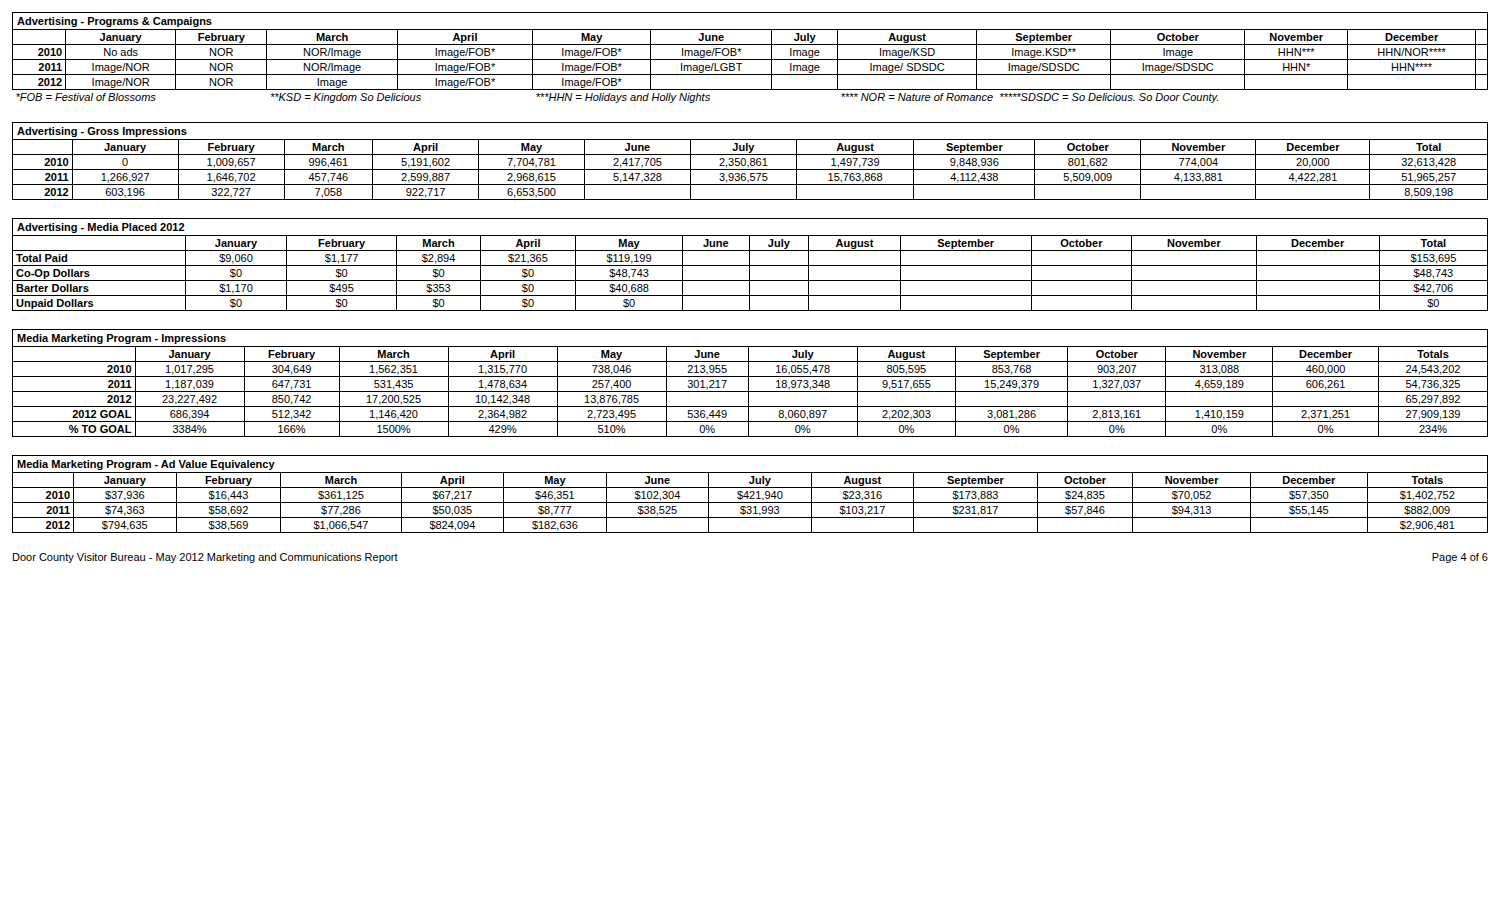Advertising - Programs & Campaigns
| | January | February | March | April | May | June | July | August | September | October | November | December | |
| --- | --- | --- | --- | --- | --- | --- | --- | --- | --- | --- | --- | --- | --- |
| 2010 | No ads | NOR | NOR/Image | Image/FOB* | Image/FOB* | Image/FOB* | Image | Image/KSD | Image.KSD** | Image | HHN*** | HHN/NOR**** | |
| 2011 | Image/NOR | NOR | NOR/Image | Image/FOB* | Image/FOB* | Image/LGBT | Image | Image/ SDSDC | Image/SDSDC | Image/SDSDC | HHN* | HHN**** | |
| 2012 | Image/NOR | NOR | Image | Image/FOB* | Image/FOB* | | | | | | | | |
| *FOB = Festival of Blossoms | **KSD = Kingdom So Delicious | ***HHN = Holidays and Holly Nights | **** NOR = Nature of Romance *****SDSDC = So Delicious. So Door County. |
Advertising - Gross Impressions
| | January | February | March | April | May | June | July | August | September | October | November | December | Total |
| --- | --- | --- | --- | --- | --- | --- | --- | --- | --- | --- | --- | --- | --- |
| 2010 | 0 | 1,009,657 | 996,461 | 5,191,602 | 7,704,781 | 2,417,705 | 2,350,861 | 1,497,739 | 9,848,936 | 801,682 | 774,004 | 20,000 | 32,613,428 |
| 2011 | 1,266,927 | 1,646,702 | 457,746 | 2,599,887 | 2,968,615 | 5,147,328 | 3,936,575 | 15,763,868 | 4,112,438 | 5,509,009 | 4,133,881 | 4,422,281 | 51,965,257 |
| 2012 | 603,196 | 322,727 | 7,058 | 922,717 | 6,653,500 | | | | | | | | 8,509,198 |
Advertising - Media Placed 2012
| | January | February | March | April | May | June | July | August | September | October | November | December | Total |
| --- | --- | --- | --- | --- | --- | --- | --- | --- | --- | --- | --- | --- | --- |
| Total Paid | $9,060 | $1,177 | $2,894 | $21,365 | $119,199 | | | | | | | | $153,695 |
| Co-Op Dollars | $0 | $0 | $0 | $0 | $48,743 | | | | | | | | $48,743 |
| Barter Dollars | $1,170 | $495 | $353 | $0 | $40,688 | | | | | | | | $42,706 |
| Unpaid Dollars | $0 | $0 | $0 | $0 | $0 | | | | | | | | $0 |
Media Marketing Program - Impressions
| | January | February | March | April | May | June | July | August | September | October | November | December | Totals |
| --- | --- | --- | --- | --- | --- | --- | --- | --- | --- | --- | --- | --- | --- |
| 2010 | 1,017,295 | 304,649 | 1,562,351 | 1,315,770 | 738,046 | 213,955 | 16,055,478 | 805,595 | 853,768 | 903,207 | 313,088 | 460,000 | 24,543,202 |
| 2011 | 1,187,039 | 647,731 | 531,435 | 1,478,634 | 257,400 | 301,217 | 18,973,348 | 9,517,655 | 15,249,379 | 1,327,037 | 4,659,189 | 606,261 | 54,736,325 |
| 2012 | 23,227,492 | 850,742 | 17,200,525 | 10,142,348 | 13,876,785 | | | | | | | | 65,297,892 |
| 2012 GOAL | 686,394 | 512,342 | 1,146,420 | 2,364,982 | 2,723,495 | 536,449 | 8,060,897 | 2,202,303 | 3,081,286 | 2,813,161 | 1,410,159 | 2,371,251 | 27,909,139 |
| % TO GOAL | 3384% | 166% | 1500% | 429% | 510% | 0% | 0% | 0% | 0% | 0% | 0% | 0% | 234% |
Media Marketing Program - Ad Value Equivalency
| | January | February | March | April | May | June | July | August | September | October | November | December | Totals |
| --- | --- | --- | --- | --- | --- | --- | --- | --- | --- | --- | --- | --- | --- |
| 2010 | $37,936 | $16,443 | $361,125 | $67,217 | $46,351 | $102,304 | $421,940 | $23,316 | $173,883 | $24,835 | $70,052 | $57,350 | $1,402,752 |
| 2011 | $74,363 | $58,692 | $77,286 | $50,035 | $8,777 | $38,525 | $31,993 | $103,217 | $231,817 | $57,846 | $94,313 | $55,145 | $882,009 |
| 2012 | $794,635 | $38,569 | $1,066,547 | $824,094 | $182,636 | | | | | | | | $2,906,481 |
Door County Visitor Bureau - May 2012 Marketing and Communications Report Page 4 of 6